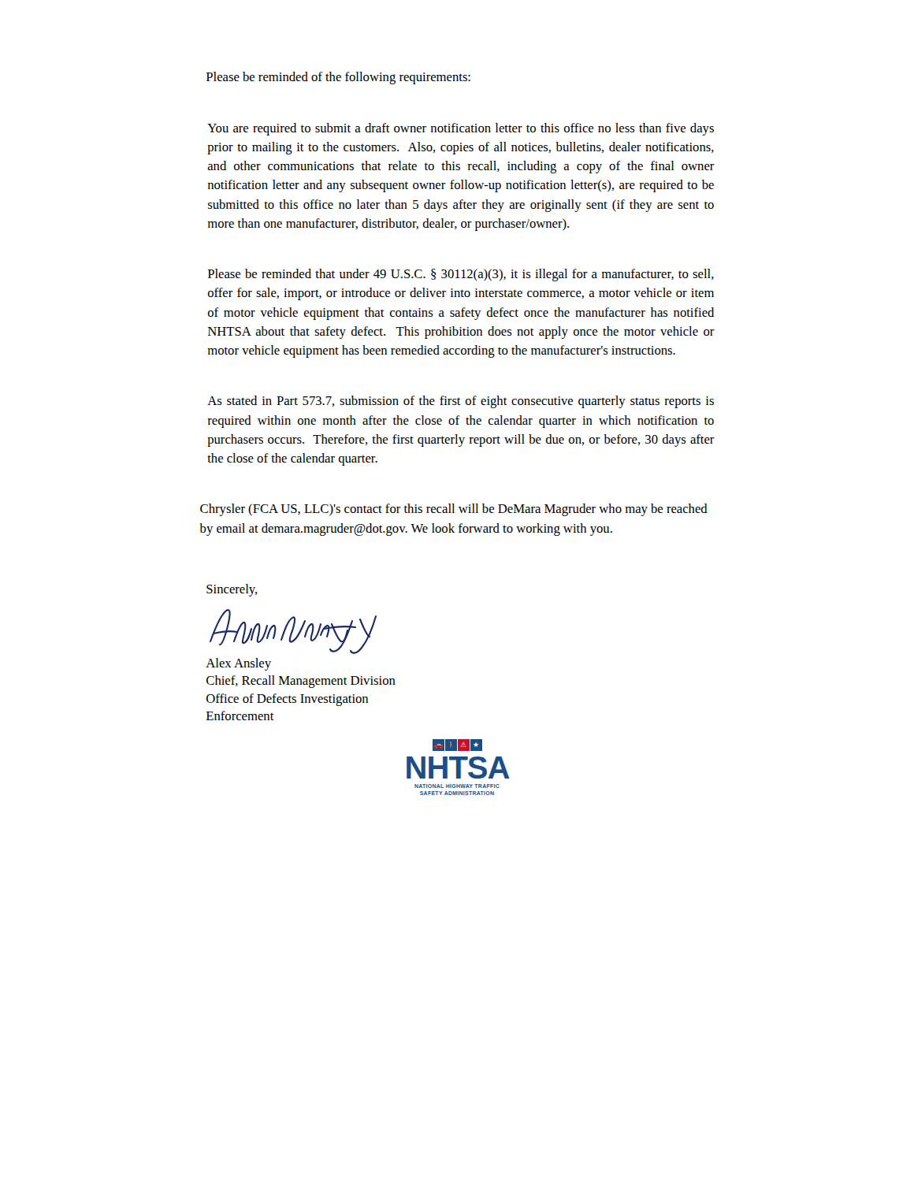Please be reminded of the following requirements:
You are required to submit a draft owner notification letter to this office no less than five days prior to mailing it to the customers. Also, copies of all notices, bulletins, dealer notifications, and other communications that relate to this recall, including a copy of the final owner notification letter and any subsequent owner follow-up notification letter(s), are required to be submitted to this office no later than 5 days after they are originally sent (if they are sent to more than one manufacturer, distributor, dealer, or purchaser/owner).
Please be reminded that under 49 U.S.C. § 30112(a)(3), it is illegal for a manufacturer, to sell, offer for sale, import, or introduce or deliver into interstate commerce, a motor vehicle or item of motor vehicle equipment that contains a safety defect once the manufacturer has notified NHTSA about that safety defect. This prohibition does not apply once the motor vehicle or motor vehicle equipment has been remedied according to the manufacturer's instructions.
As stated in Part 573.7, submission of the first of eight consecutive quarterly status reports is required within one month after the close of the calendar quarter in which notification to purchasers occurs. Therefore, the first quarterly report will be due on, or before, 30 days after the close of the calendar quarter.
Chrysler (FCA US, LLC)'s contact for this recall will be DeMara Magruder who may be reached by email at demara.magruder@dot.gov. We look forward to working with you.
Sincerely,
Alex Ansley
Chief, Recall Management Division
Office of Defects Investigation
Enforcement
🚗
🚶
⚠
★
NHTSA
NATIONAL HIGHWAY TRAFFIC
SAFETY ADMINISTRATION